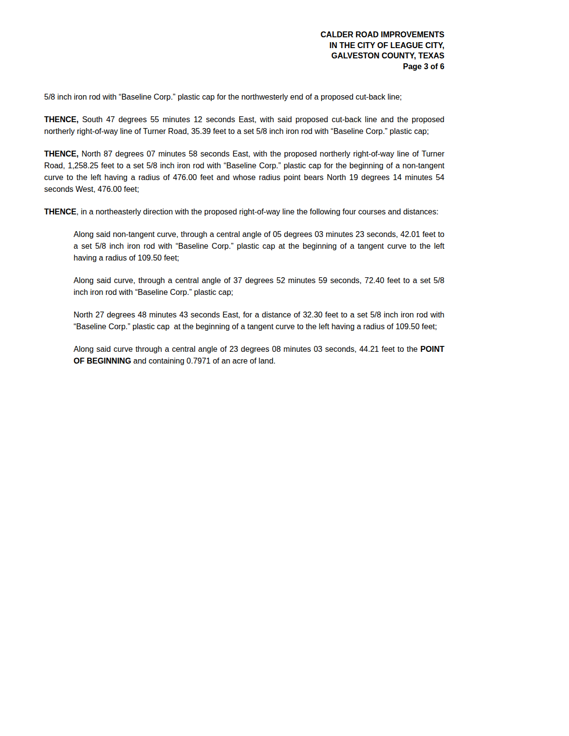CALDER ROAD IMPROVEMENTS
IN THE CITY OF LEAGUE CITY,
GALVESTON COUNTY, TEXAS
Page 3 of 6
5/8 inch iron rod with “Baseline Corp.” plastic cap for the northwesterly end of a proposed cut-back line;
THENCE, South 47 degrees 55 minutes 12 seconds East, with said proposed cut-back line and the proposed northerly right-of-way line of Turner Road, 35.39 feet to a set 5/8 inch iron rod with “Baseline Corp.” plastic cap;
THENCE, North 87 degrees 07 minutes 58 seconds East, with the proposed northerly right-of-way line of Turner Road, 1,258.25 feet to a set 5/8 inch iron rod with “Baseline Corp.” plastic cap for the beginning of a non-tangent curve to the left having a radius of 476.00 feet and whose radius point bears North 19 degrees 14 minutes 54 seconds West, 476.00 feet;
THENCE, in a northeasterly direction with the proposed right-of-way line the following four courses and distances:
Along said non-tangent curve, through a central angle of 05 degrees 03 minutes 23 seconds, 42.01 feet to a set 5/8 inch iron rod with “Baseline Corp.” plastic cap at the beginning of a tangent curve to the left having a radius of 109.50 feet;
Along said curve, through a central angle of 37 degrees 52 minutes 59 seconds, 72.40 feet to a set 5/8 inch iron rod with “Baseline Corp.” plastic cap;
North 27 degrees 48 minutes 43 seconds East, for a distance of 32.30 feet to a set 5/8 inch iron rod with “Baseline Corp.” plastic cap at the beginning of a tangent curve to the left having a radius of 109.50 feet;
Along said curve through a central angle of 23 degrees 08 minutes 03 seconds, 44.21 feet to the POINT OF BEGINNING and containing 0.7971 of an acre of land.